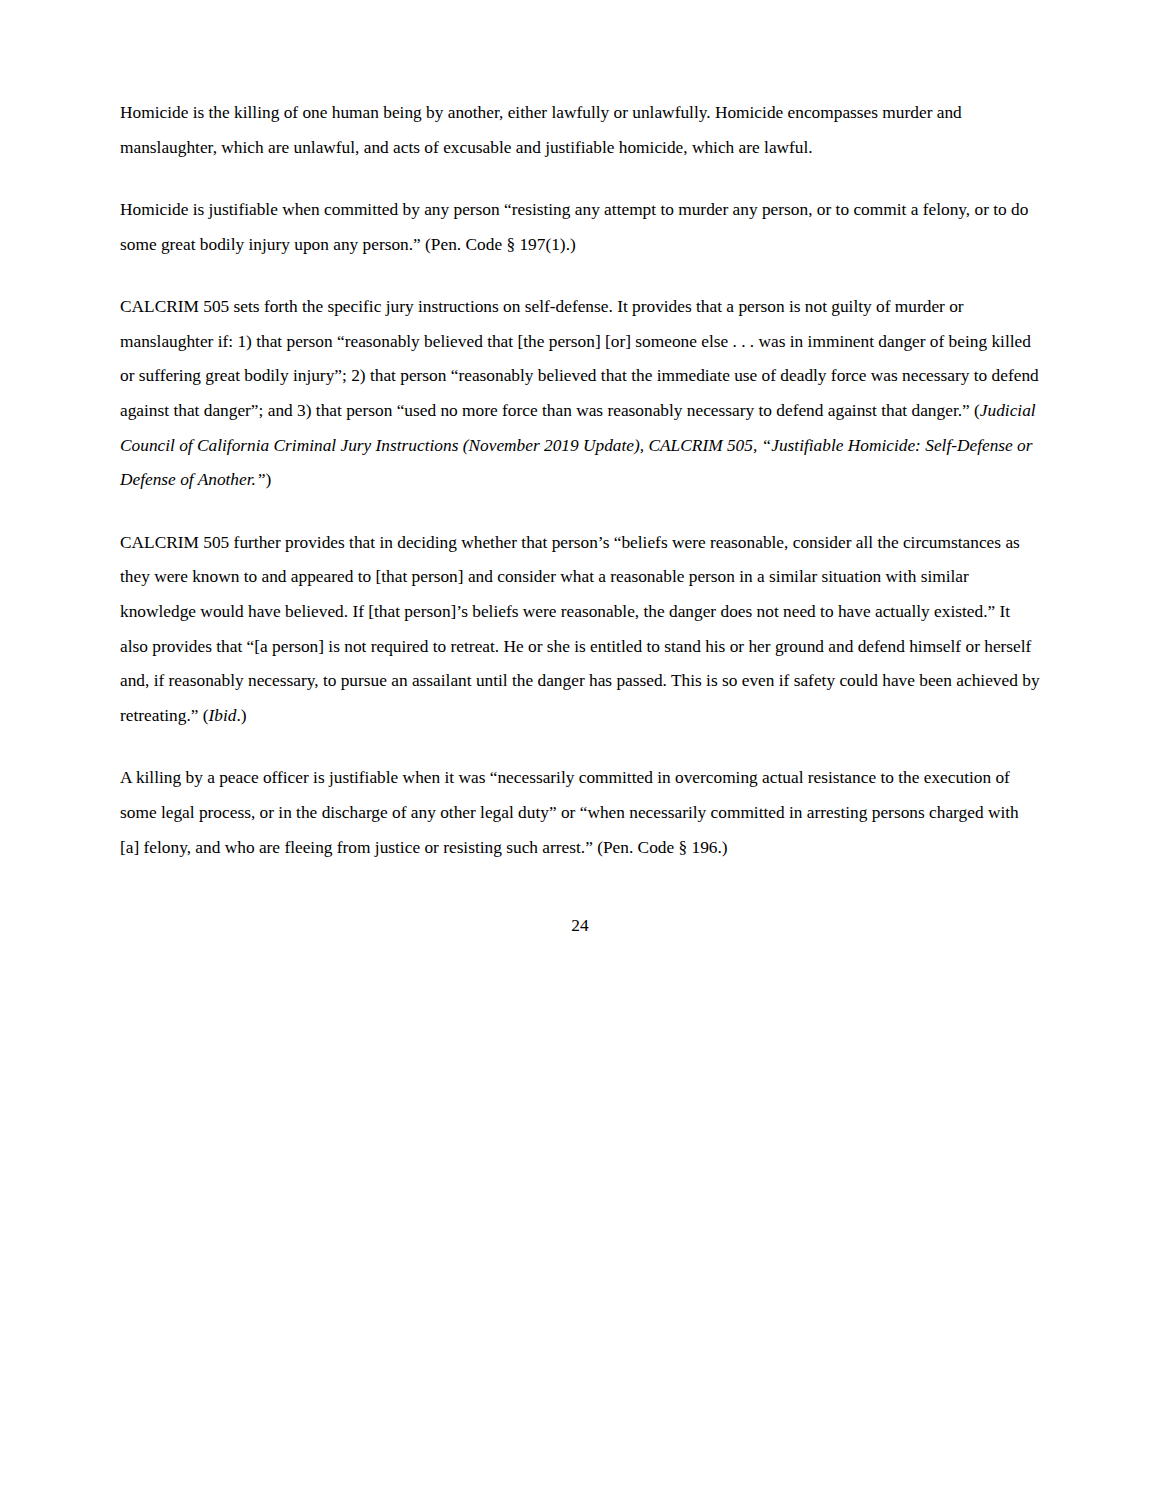Homicide is the killing of one human being by another, either lawfully or unlawfully. Homicide encompasses murder and manslaughter, which are unlawful, and acts of excusable and justifiable homicide, which are lawful.
Homicide is justifiable when committed by any person “resisting any attempt to murder any person, or to commit a felony, or to do some great bodily injury upon any person.” (Pen. Code § 197(1).)
CALCRIM 505 sets forth the specific jury instructions on self-defense. It provides that a person is not guilty of murder or manslaughter if: 1) that person “reasonably believed that [the person] [or] someone else . . . was in imminent danger of being killed or suffering great bodily injury”; 2) that person “reasonably believed that the immediate use of deadly force was necessary to defend against that danger”; and 3) that person “used no more force than was reasonably necessary to defend against that danger.” (Judicial Council of California Criminal Jury Instructions (November 2019 Update), CALCRIM 505, “Justifiable Homicide: Self-Defense or Defense of Another.”)
CALCRIM 505 further provides that in deciding whether that person’s “beliefs were reasonable, consider all the circumstances as they were known to and appeared to [that person] and consider what a reasonable person in a similar situation with similar knowledge would have believed. If [that person]’s beliefs were reasonable, the danger does not need to have actually existed.” It also provides that “[a person] is not required to retreat. He or she is entitled to stand his or her ground and defend himself or herself and, if reasonably necessary, to pursue an assailant until the danger has passed. This is so even if safety could have been achieved by retreating.” (Ibid.)
A killing by a peace officer is justifiable when it was “necessarily committed in overcoming actual resistance to the execution of some legal process, or in the discharge of any other legal duty” or “when necessarily committed in arresting persons charged with [a] felony, and who are fleeing from justice or resisting such arrest.” (Pen. Code § 196.)
24